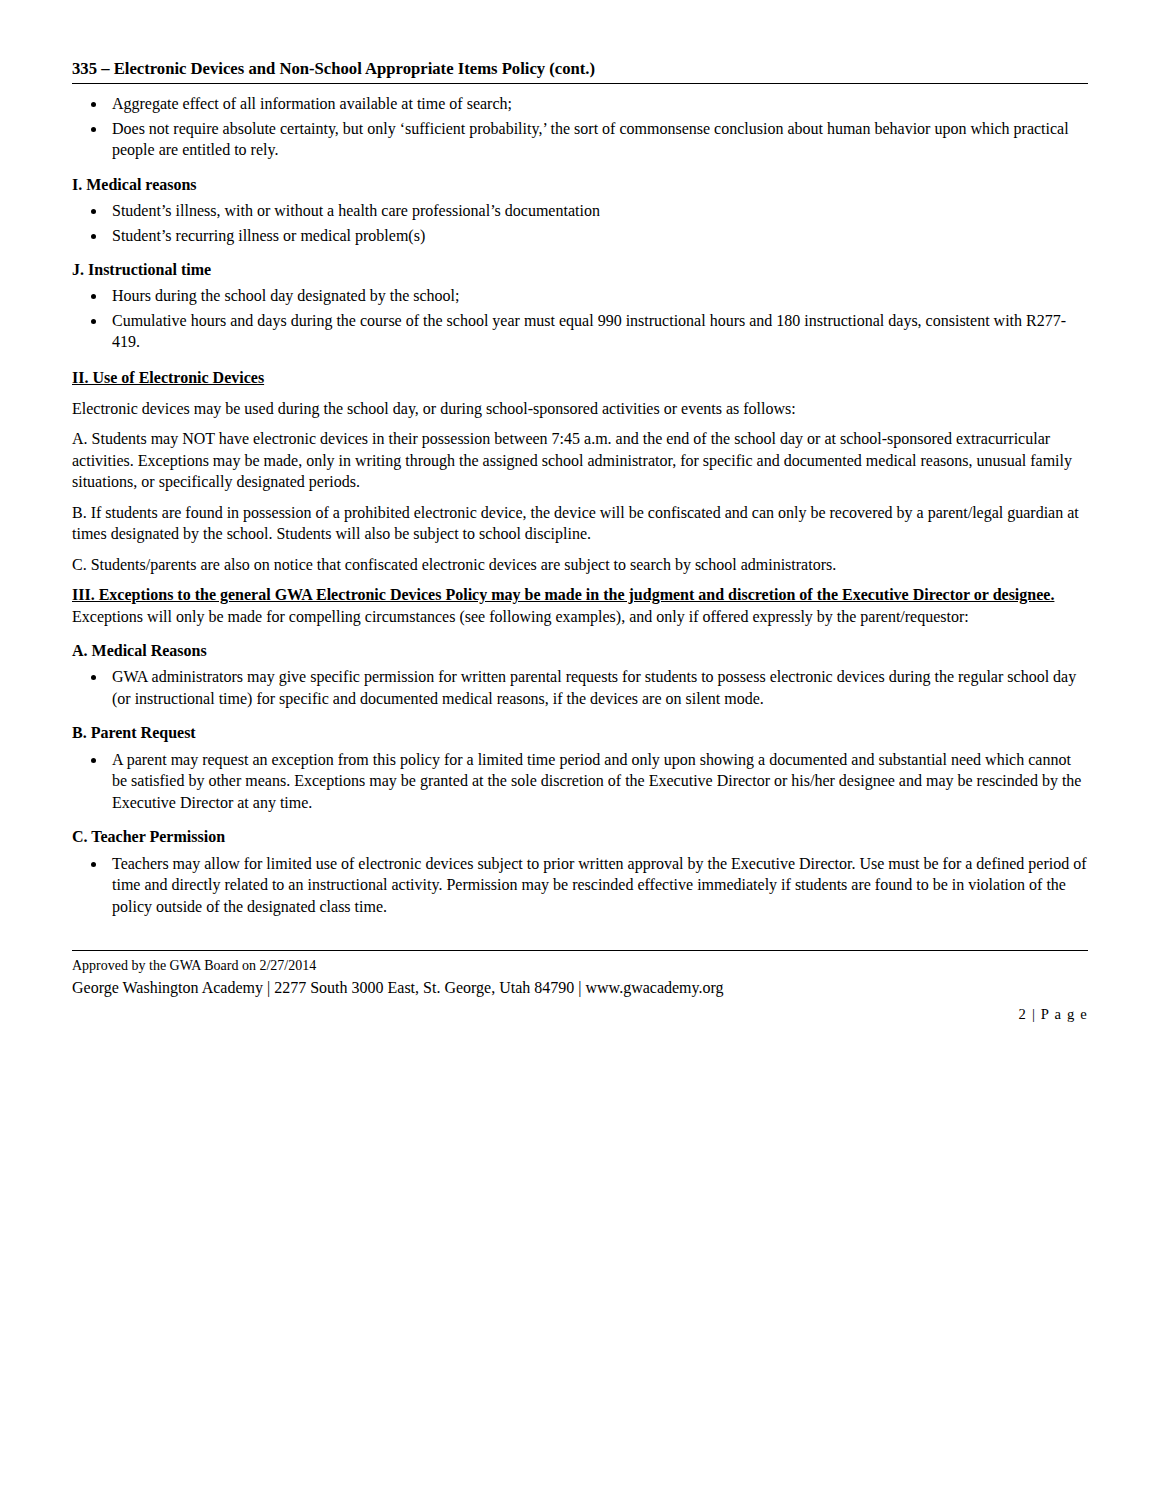335 – Electronic Devices and Non-School Appropriate Items Policy (cont.)
Aggregate effect of all information available at time of search;
Does not require absolute certainty, but only ‘sufficient probability,’ the sort of commonsense conclusion about human behavior upon which practical people are entitled to rely.
I. Medical reasons
Student’s illness, with or without a health care professional’s documentation
Student’s recurring illness or medical problem(s)
J. Instructional time
Hours during the school day designated by the school;
Cumulative hours and days during the course of the school year must equal 990 instructional hours and 180 instructional days, consistent with R277-419.
II. Use of Electronic Devices
Electronic devices may be used during the school day, or during school-sponsored activities or events as follows:
A. Students may NOT have electronic devices in their possession between 7:45 a.m. and the end of the school day or at school-sponsored extracurricular activities. Exceptions may be made, only in writing through the assigned school administrator, for specific and documented medical reasons, unusual family situations, or specifically designated periods.
B. If students are found in possession of a prohibited electronic device, the device will be confiscated and can only be recovered by a parent/legal guardian at times designated by the school. Students will also be subject to school discipline.
C. Students/parents are also on notice that confiscated electronic devices are subject to search by school administrators.
III. Exceptions to the general GWA Electronic Devices Policy may be made in the judgment and discretion of the Executive Director or designee. Exceptions will only be made for compelling circumstances (see following examples), and only if offered expressly by the parent/requestor:
A. Medical Reasons
GWA administrators may give specific permission for written parental requests for students to possess electronic devices during the regular school day (or instructional time) for specific and documented medical reasons, if the devices are on silent mode.
B. Parent Request
A parent may request an exception from this policy for a limited time period and only upon showing a documented and substantial need which cannot be satisfied by other means. Exceptions may be granted at the sole discretion of the Executive Director or his/her designee and may be rescinded by the Executive Director at any time.
C. Teacher Permission
Teachers may allow for limited use of electronic devices subject to prior written approval by the Executive Director. Use must be for a defined period of time and directly related to an instructional activity. Permission may be rescinded effective immediately if students are found to be in violation of the policy outside of the designated class time.
Approved by the GWA Board on 2/27/2014
George Washington Academy | 2277 South 3000 East, St. George, Utah 84790 | www.gwacademy.org
2 | P a g e